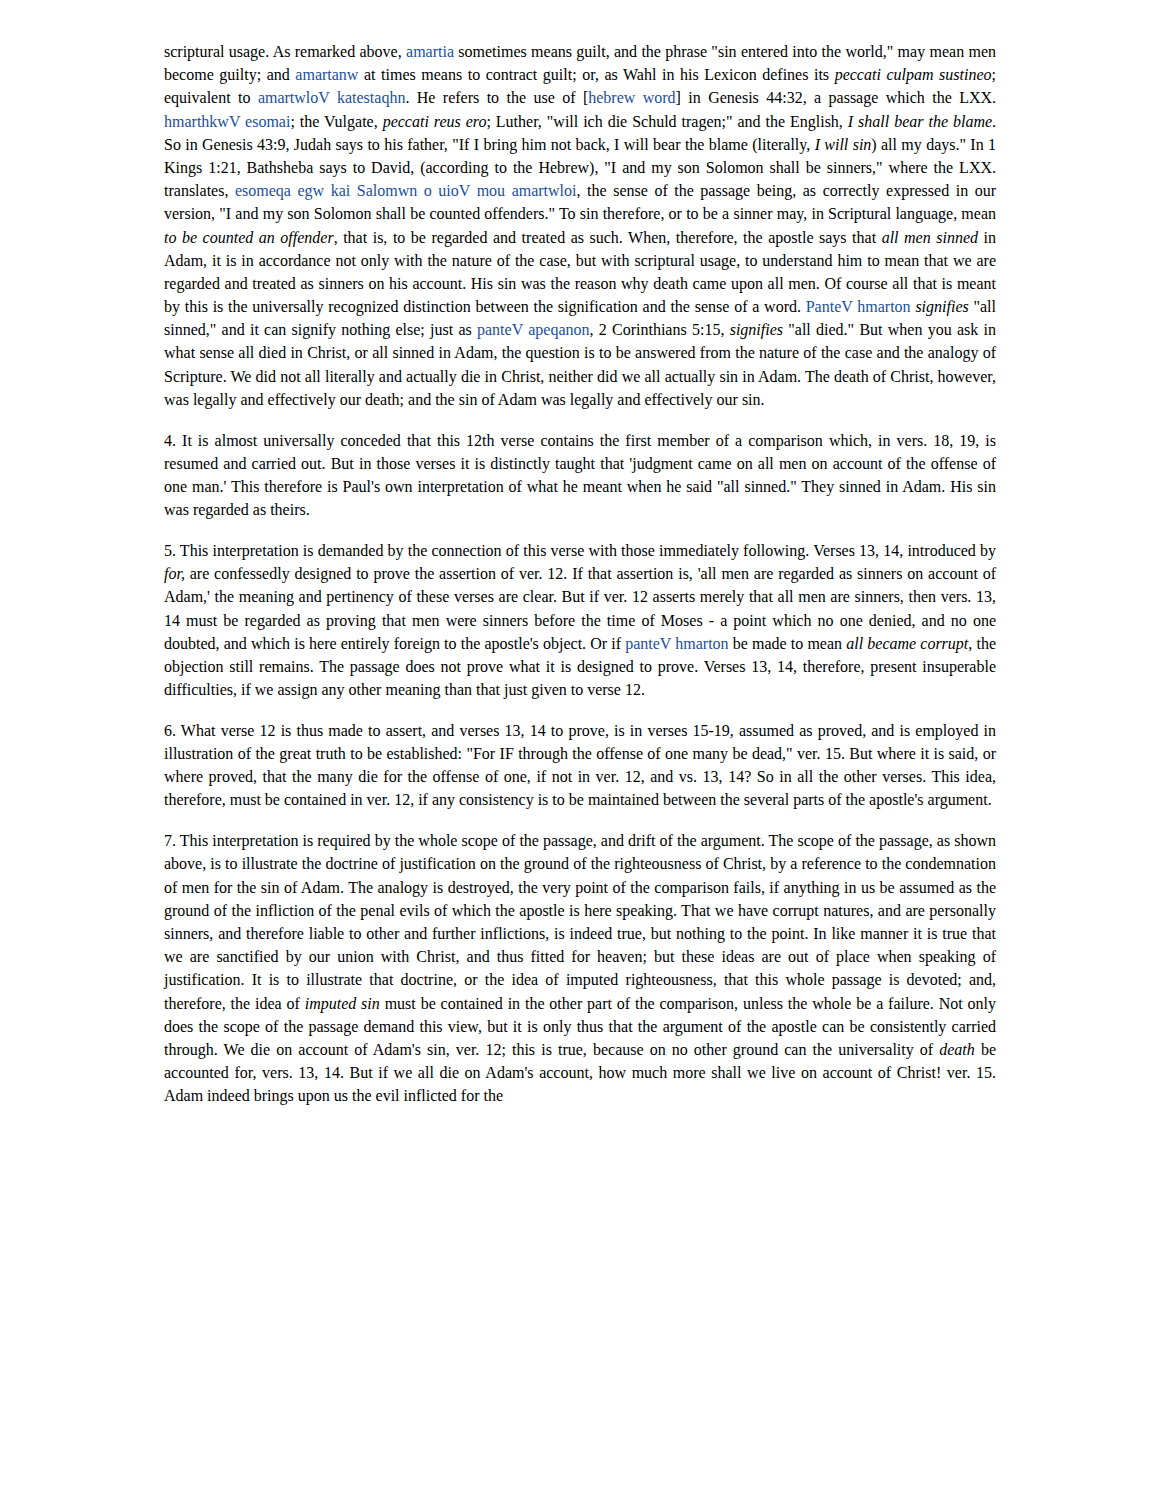scriptural usage. As remarked above, amartia sometimes means guilt, and the phrase "sin entered into the world," may mean men become guilty; and amartanw at times means to contract guilt; or, as Wahl in his Lexicon defines its peccati culpam sustineo; equivalent to amartwloV katestaqhn. He refers to the use of [hebrew word] in Genesis 44:32, a passage which the LXX. hmarthkwV esomai; the Vulgate, peccati reus ero; Luther, "will ich die Schuld tragen;" and the English, I shall bear the blame. So in Genesis 43:9, Judah says to his father, "If I bring him not back, I will bear the blame (literally, I will sin) all my days." In 1 Kings 1:21, Bathsheba says to David, (according to the Hebrew), "I and my son Solomon shall be sinners," where the LXX. translates, esomeqa egw kai Salomwn o uioV mou amartwloi, the sense of the passage being, as correctly expressed in our version, "I and my son Solomon shall be counted offenders." To sin therefore, or to be a sinner may, in Scriptural language, mean to be counted an offender, that is, to be regarded and treated as such. When, therefore, the apostle says that all men sinned in Adam, it is in accordance not only with the nature of the case, but with scriptural usage, to understand him to mean that we are regarded and treated as sinners on his account. His sin was the reason why death came upon all men. Of course all that is meant by this is the universally recognized distinction between the signification and the sense of a word. PanteV hmarton signifies "all sinned," and it can signify nothing else; just as panteV apeqanon, 2 Corinthians 5:15, signifies "all died." But when you ask in what sense all died in Christ, or all sinned in Adam, the question is to be answered from the nature of the case and the analogy of Scripture. We did not all literally and actually die in Christ, neither did we all actually sin in Adam. The death of Christ, however, was legally and effectively our death; and the sin of Adam was legally and effectively our sin.
4. It is almost universally conceded that this 12th verse contains the first member of a comparison which, in vers. 18, 19, is resumed and carried out. But in those verses it is distinctly taught that 'judgment came on all men on account of the offense of one man.' This therefore is Paul's own interpretation of what he meant when he said "all sinned." They sinned in Adam. His sin was regarded as theirs.
5. This interpretation is demanded by the connection of this verse with those immediately following. Verses 13, 14, introduced by for, are confessedly designed to prove the assertion of ver. 12. If that assertion is, 'all men are regarded as sinners on account of Adam,' the meaning and pertinency of these verses are clear. But if ver. 12 asserts merely that all men are sinners, then vers. 13, 14 must be regarded as proving that men were sinners before the time of Moses - a point which no one denied, and no one doubted, and which is here entirely foreign to the apostle's object. Or if panteV hmarton be made to mean all became corrupt, the objection still remains. The passage does not prove what it is designed to prove. Verses 13, 14, therefore, present insuperable difficulties, if we assign any other meaning than that just given to verse 12.
6. What verse 12 is thus made to assert, and verses 13, 14 to prove, is in verses 15-19, assumed as proved, and is employed in illustration of the great truth to be established: "For IF through the offense of one many be dead," ver. 15. But where it is said, or where proved, that the many die for the offense of one, if not in ver. 12, and vs. 13, 14? So in all the other verses. This idea, therefore, must be contained in ver. 12, if any consistency is to be maintained between the several parts of the apostle's argument.
7. This interpretation is required by the whole scope of the passage, and drift of the argument. The scope of the passage, as shown above, is to illustrate the doctrine of justification on the ground of the righteousness of Christ, by a reference to the condemnation of men for the sin of Adam. The analogy is destroyed, the very point of the comparison fails, if anything in us be assumed as the ground of the infliction of the penal evils of which the apostle is here speaking. That we have corrupt natures, and are personally sinners, and therefore liable to other and further inflictions, is indeed true, but nothing to the point. In like manner it is true that we are sanctified by our union with Christ, and thus fitted for heaven; but these ideas are out of place when speaking of justification. It is to illustrate that doctrine, or the idea of imputed righteousness, that this whole passage is devoted; and, therefore, the idea of imputed sin must be contained in the other part of the comparison, unless the whole be a failure. Not only does the scope of the passage demand this view, but it is only thus that the argument of the apostle can be consistently carried through. We die on account of Adam's sin, ver. 12; this is true, because on no other ground can the universality of death be accounted for, vers. 13, 14. But if we all die on Adam's account, how much more shall we live on account of Christ! ver. 15. Adam indeed brings upon us the evil inflicted for the